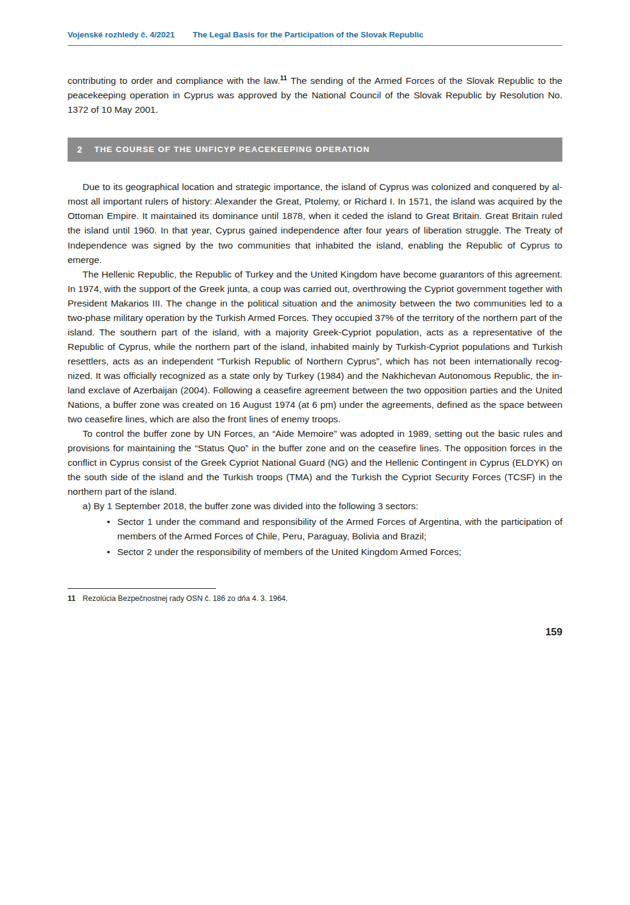Vojenské rozhledy č. 4/2021 The Legal Basis for the Participation of the Slovak Republic
contributing to order and compliance with the law.11 The sending of the Armed Forces of the Slovak Republic to the peacekeeping operation in Cyprus was approved by the National Council of the Slovak Republic by Resolution No. 1372 of 10 May 2001.
2 The course of the UNFICYP peacekeeping operation
Due to its geographical location and strategic importance, the island of Cyprus was colonized and conquered by almost all important rulers of history: Alexander the Great, Ptolemy, or Richard I. In 1571, the island was acquired by the Ottoman Empire. It maintained its dominance until 1878, when it ceded the island to Great Britain. Great Britain ruled the island until 1960. In that year, Cyprus gained independence after four years of liberation struggle. The Treaty of Independence was signed by the two communities that inhabited the island, enabling the Republic of Cyprus to emerge.
The Hellenic Republic, the Republic of Turkey and the United Kingdom have become guarantors of this agreement. In 1974, with the support of the Greek junta, a coup was carried out, overthrowing the Cypriot government together with President Makarios III. The change in the political situation and the animosity between the two communities led to a two-phase military operation by the Turkish Armed Forces. They occupied 37% of the territory of the northern part of the island. The southern part of the island, with a majority Greek-Cypriot population, acts as a representative of the Republic of Cyprus, while the northern part of the island, inhabited mainly by Turkish-Cypriot populations and Turkish resettlers, acts as an independent “Turkish Republic of Northern Cyprus”, which has not been internationally recognized. It was officially recognized as a state only by Turkey (1984) and the Nakhichevan Autonomous Republic, the inland exclave of Azerbaijan (2004). Following a ceasefire agreement between the two opposition parties and the United Nations, a buffer zone was created on 16 August 1974 (at 6 pm) under the agreements, defined as the space between two ceasefire lines, which are also the front lines of enemy troops.
To control the buffer zone by UN Forces, an “Aide Memoire” was adopted in 1989, setting out the basic rules and provisions for maintaining the “Status Quo” in the buffer zone and on the ceasefire lines. The opposition forces in the conflict in Cyprus consist of the Greek Cypriot National Guard (NG) and the Hellenic Contingent in Cyprus (ELDYK) on the south side of the island and the Turkish troops (TMA) and the Turkish the Cypriot Security Forces (TCSF) in the northern part of the island.
a) By 1 September 2018, the buffer zone was divided into the following 3 sectors:
Sector 1 under the command and responsibility of the Armed Forces of Argentina, with the participation of members of the Armed Forces of Chile, Peru, Paraguay, Bolivia and Brazil;
Sector 2 under the responsibility of members of the United Kingdom Armed Forces;
11 Rezolúcia Bezpečnostnej rady OSN č. 186 zo dňa 4. 3. 1964.
159